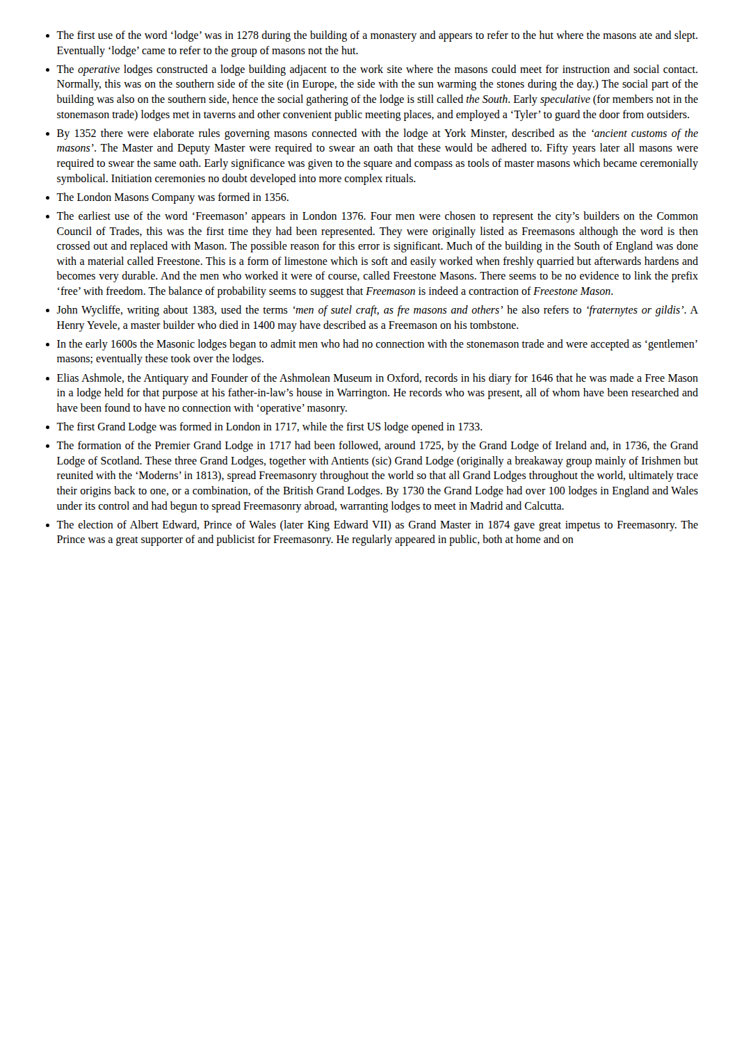The first use of the word ‘lodge’ was in 1278 during the building of a monastery and appears to refer to the hut where the masons ate and slept. Eventually ‘lodge’ came to refer to the group of masons not the hut.
The operative lodges constructed a lodge building adjacent to the work site where the masons could meet for instruction and social contact. Normally, this was on the southern side of the site (in Europe, the side with the sun warming the stones during the day.) The social part of the building was also on the southern side, hence the social gathering of the lodge is still called the South. Early speculative (for members not in the stonemason trade) lodges met in taverns and other convenient public meeting places, and employed a ‘Tyler’ to guard the door from outsiders.
By 1352 there were elaborate rules governing masons connected with the lodge at York Minster, described as the ‘ancient customs of the masons’. The Master and Deputy Master were required to swear an oath that these would be adhered to. Fifty years later all masons were required to swear the same oath. Early significance was given to the square and compass as tools of master masons which became ceremonially symbolical. Initiation ceremonies no doubt developed into more complex rituals.
The London Masons Company was formed in 1356.
The earliest use of the word ‘Freemason’ appears in London 1376. Four men were chosen to represent the city’s builders on the Common Council of Trades, this was the first time they had been represented. They were originally listed as Freemasons although the word is then crossed out and replaced with Mason. The possible reason for this error is significant. Much of the building in the South of England was done with a material called Freestone. This is a form of limestone which is soft and easily worked when freshly quarried but afterwards hardens and becomes very durable. And the men who worked it were of course, called Freestone Masons. There seems to be no evidence to link the prefix ‘free’ with freedom. The balance of probability seems to suggest that Freemason is indeed a contraction of Freestone Mason.
John Wycliffe, writing about 1383, used the terms ‘men of sutel craft, as fre masons and others’ he also refers to ‘fraternytes or gildis’. A Henry Yevele, a master builder who died in 1400 may have described as a Freemason on his tombstone.
In the early 1600s the Masonic lodges began to admit men who had no connection with the stonemason trade and were accepted as ‘gentlemen’ masons; eventually these took over the lodges.
Elias Ashmole, the Antiquary and Founder of the Ashmolean Museum in Oxford, records in his diary for 1646 that he was made a Free Mason in a lodge held for that purpose at his father-in-law’s house in Warrington. He records who was present, all of whom have been researched and have been found to have no connection with ‘operative’ masonry.
The first Grand Lodge was formed in London in 1717, while the first US lodge opened in 1733.
The formation of the Premier Grand Lodge in 1717 had been followed, around 1725, by the Grand Lodge of Ireland and, in 1736, the Grand Lodge of Scotland. These three Grand Lodges, together with Antients (sic) Grand Lodge (originally a breakaway group mainly of Irishmen but reunited with the ‘Moderns’ in 1813), spread Freemasonry throughout the world so that all Grand Lodges throughout the world, ultimately trace their origins back to one, or a combination, of the British Grand Lodges. By 1730 the Grand Lodge had over 100 lodges in England and Wales under its control and had begun to spread Freemasonry abroad, warranting lodges to meet in Madrid and Calcutta.
The election of Albert Edward, Prince of Wales (later King Edward VII) as Grand Master in 1874 gave great impetus to Freemasonry. The Prince was a great supporter of and publicist for Freemasonry. He regularly appeared in public, both at home and on